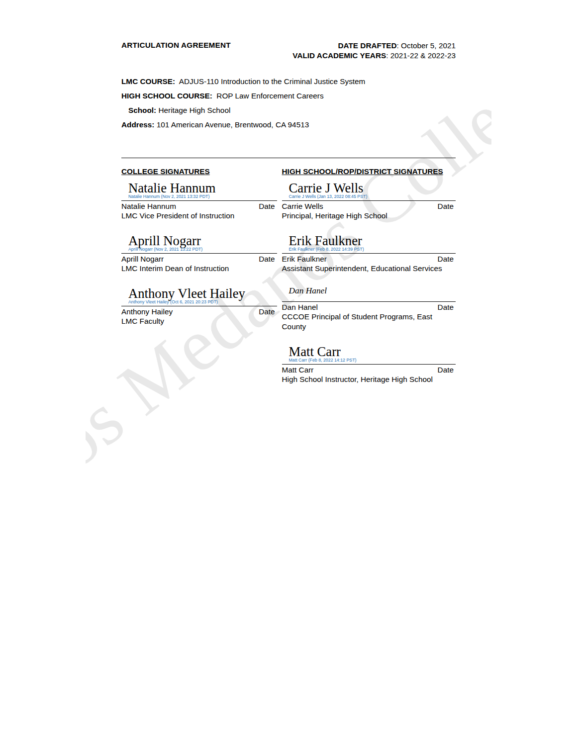Los Medanos College
ARTICULATION AGREEMENT
DATE DRAFTED: October 5, 2021
VALID ACADEMIC YEARS: 2021-22 & 2022-23
LMC COURSE: ADJUS-110 Introduction to the Criminal Justice System
HIGH SCHOOL COURSE: ROP Law Enforcement Careers
School: Heritage High School
Address: 101 American Avenue, Brentwood, CA 94513
COLLEGE SIGNATURES
HIGH SCHOOL/ROP/DISTRICT SIGNATURES
Natalie Hannum
Natalie Hannum (Nov 2, 2021 13:32 PDT)
Natalie Hannum
Date
LMC Vice President of Instruction
Aprill Nogarr
Aprill Nogarr (Nov 2, 2021 13:22 PDT)
Aprill Nogarr
Date
LMC Interim Dean of Instruction
Anthony Vleet Hailey
Anthony Vleet Hailey (Oct 6, 2021 20:23 PDT)
Anthony Hailey
Date
LMC Faculty
Carrie J Wells
Carrie J Wells (Jan 13, 2022 08:45 PST)
Carrie Wells
Date
Principal, Heritage High School
Erik Faulkner
Erik Faulkner (Feb 8, 2022 14:39 PST)
Erik Faulkner
Date
Assistant Superintendent, Educational Services
Dan Hanel
Dan Hanel
Date
CCCOE Principal of Student Programs, East County
Matt Carr
Matt Carr (Feb 8, 2022 14:12 PST)
Matt Carr
Date
High School Instructor, Heritage High School